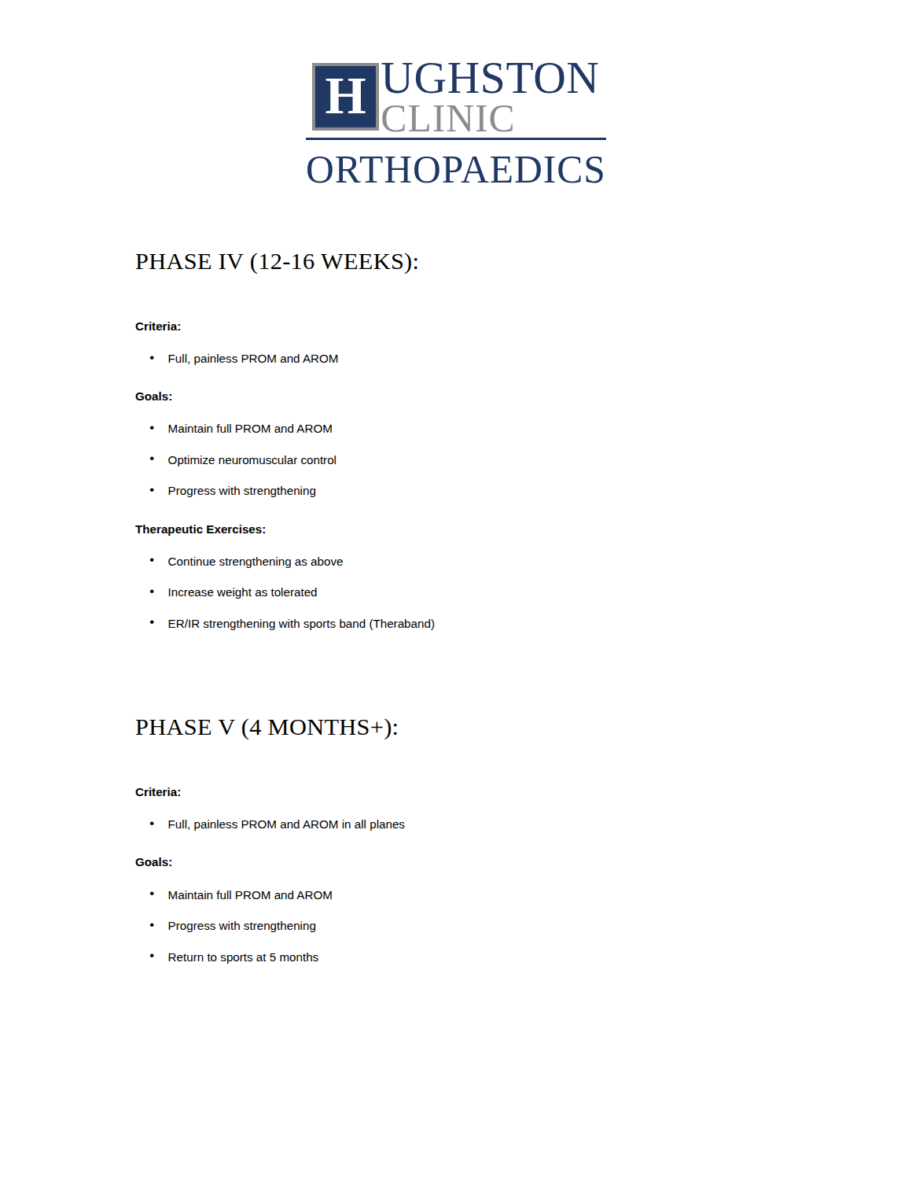H UGHSTON CLINIC
ORTHOPAEDICS
PHASE IV (12-16 WEEKS):
Criteria:
Full, painless PROM and AROM
Goals:
Maintain full PROM and AROM
Optimize neuromuscular control
Progress with strengthening
Therapeutic Exercises:
Continue strengthening as above
Increase weight as tolerated
ER/IR strengthening with sports band (Theraband)
PHASE V (4 MONTHS+):
Criteria:
Full, painless PROM and AROM in all planes
Goals:
Maintain full PROM and AROM
Progress with strengthening
Return to sports at 5 months